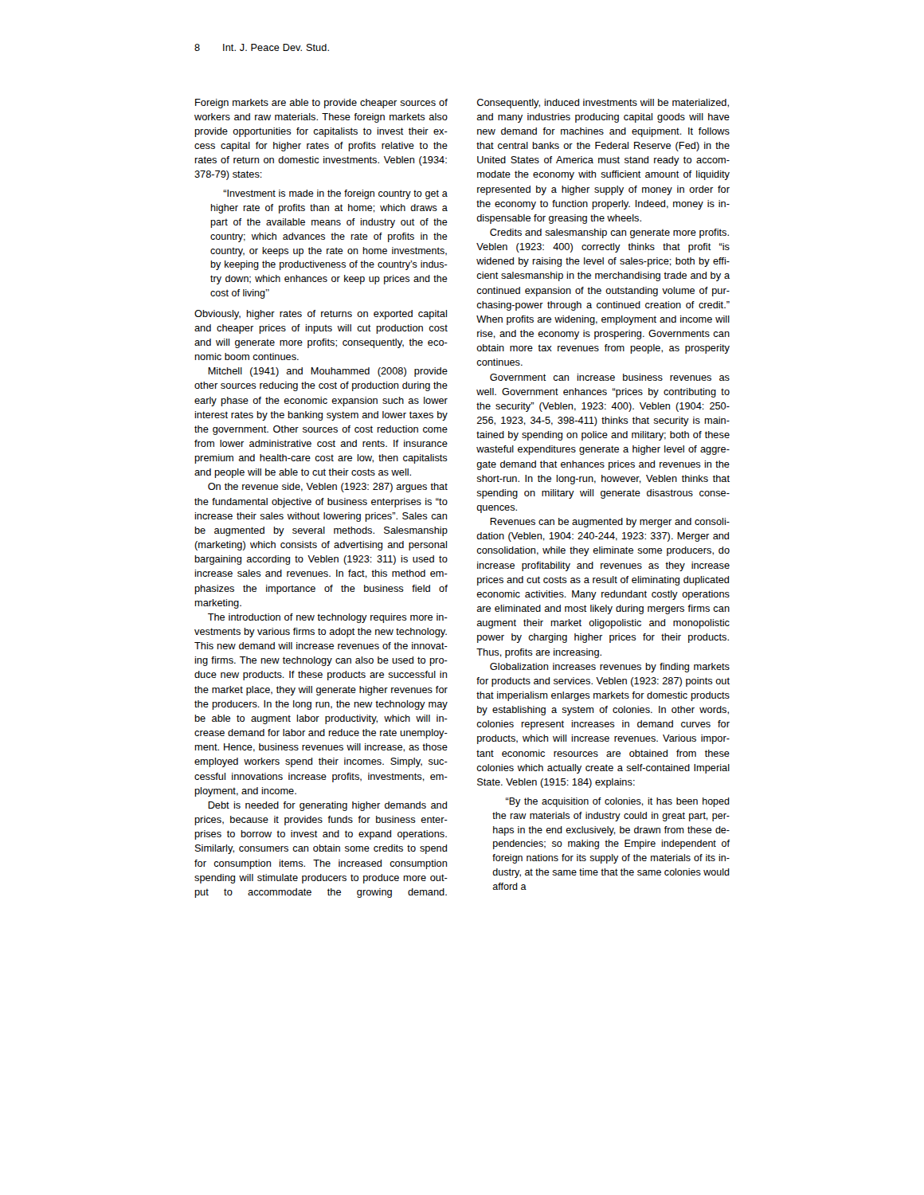8 Int. J. Peace Dev. Stud.
Foreign markets are able to provide cheaper sources of workers and raw materials. These foreign markets also provide opportunities for capitalists to invest their excess capital for higher rates of profits relative to the rates of return on domestic investments. Veblen (1934: 378-79) states:
“Investment is made in the foreign country to get a higher rate of profits than at home; which draws a part of the available means of industry out of the country; which advances the rate of profits in the country, or keeps up the rate on home investments, by keeping the produc­tiveness of the country’s industry down; which enhances or keep up prices and the cost of living’’
Obviously, higher rates of returns on exported capital and cheaper prices of inputs will cut production cost and will generate more profits; consequently, the economic boom continues.
Mitchell (1941) and Mouhammed (2008) provide other sources reducing the cost of production during the early phase of the economic expansion such as lower interest rates by the banking system and lower taxes by the government. Other sources of cost reduction come from lower administrative cost and rents. If insurance premium and health-care cost are low, then capitalists and people will be able to cut their costs as well.
On the revenue side, Veblen (1923: 287) argues that the fundamental objective of business enterprises is “to increase their sales without lowering prices”. Sales can be augmented by several methods. Salesmanship (marketing) which consists of advertising and personal bargaining according to Veblen (1923: 311) is used to increase sales and revenues. In fact, this method emphasizes the importance of the business field of marketing.
The introduction of new technology requires more investments by various firms to adopt the new technology. This new demand will increase revenues of the innovating firms. The new technology can also be used to produce new products. If these products are successful in the market place, they will generate higher revenues for the producers. In the long run, the new technology may be able to augment labor productivity, which will increase demand for labor and reduce the rate unemployment. Hence, business revenues will increase, as those employed workers spend their incomes. Simply, successful innovations increase profits, investments, employment, and income.
Debt is needed for generating higher demands and prices, because it provides funds for business enterprises to borrow to invest and to expand operations. Similarly, consumers can obtain some credits to spend for consumption items. The increased consumption spending will stimulate producers to produce more output to accommodate the growing demand. Consequently, induced investments will be materialized, and many industries producing capital goods will have new demand for machines and equipment. It follows that central banks or the Federal Reserve (Fed) in the United States of America must stand ready to accommodate the economy with sufficient amount of liquidity represented by a higher supply of money in order for the economy to function properly. Indeed, money is indispensable for greasing the wheels.
Credits and salesmanship can generate more profits. Veblen (1923: 400) correctly thinks that profit “is widened by raising the level of sales-price; both by efficient salesmanship in the merchandising trade and by a continued expansion of the outstanding volume of purchasing-power through a continued creation of credit.” When profits are widening, employment and income will rise, and the economy is prospering. Governments can obtain more tax revenues from people, as prosperity continues.
Government can increase business revenues as well. Government enhances “prices by contributing to the security” (Veblen, 1923: 400). Veblen (1904: 250-256, 1923, 34-5, 398-411) thinks that security is maintained by spending on police and military; both of these wasteful expenditures generate a higher level of aggregate demand that enhances prices and revenues in the short-run. In the long-run, however, Veblen thinks that spending on military will generate disastrous conse­quences.
Revenues can be augmented by merger and consolidation (Veblen, 1904: 240-244, 1923: 337). Merger and consolidation, while they eliminate some producers, do increase profitability and revenues as they increase prices and cut costs as a result of eliminating duplicated economic activities. Many redundant costly operations are eliminated and most likely during mergers firms can augment their market oligopolistic and monopolistic power by charging higher prices for their products. Thus, profits are increasing.
Globalization increases revenues by finding markets for products and services. Veblen (1923: 287) points out that imperialism enlarges markets for domestic products by establishing a system of colonies. In other words, colonies represent increases in demand curves for products, which will increase revenues. Various important economic resources are obtained from these colonies which actually create a self-contained Imperial State. Veblen (1915: 184) explains:
“By the acquisition of colonies, it has been hoped the raw materials of industry could in great part, perhaps in the end exclusively, be drawn from these dependencies; so making the Empire independent of foreign nations for its supply of the materials of its industry, at the same time that the same colonies would afford a